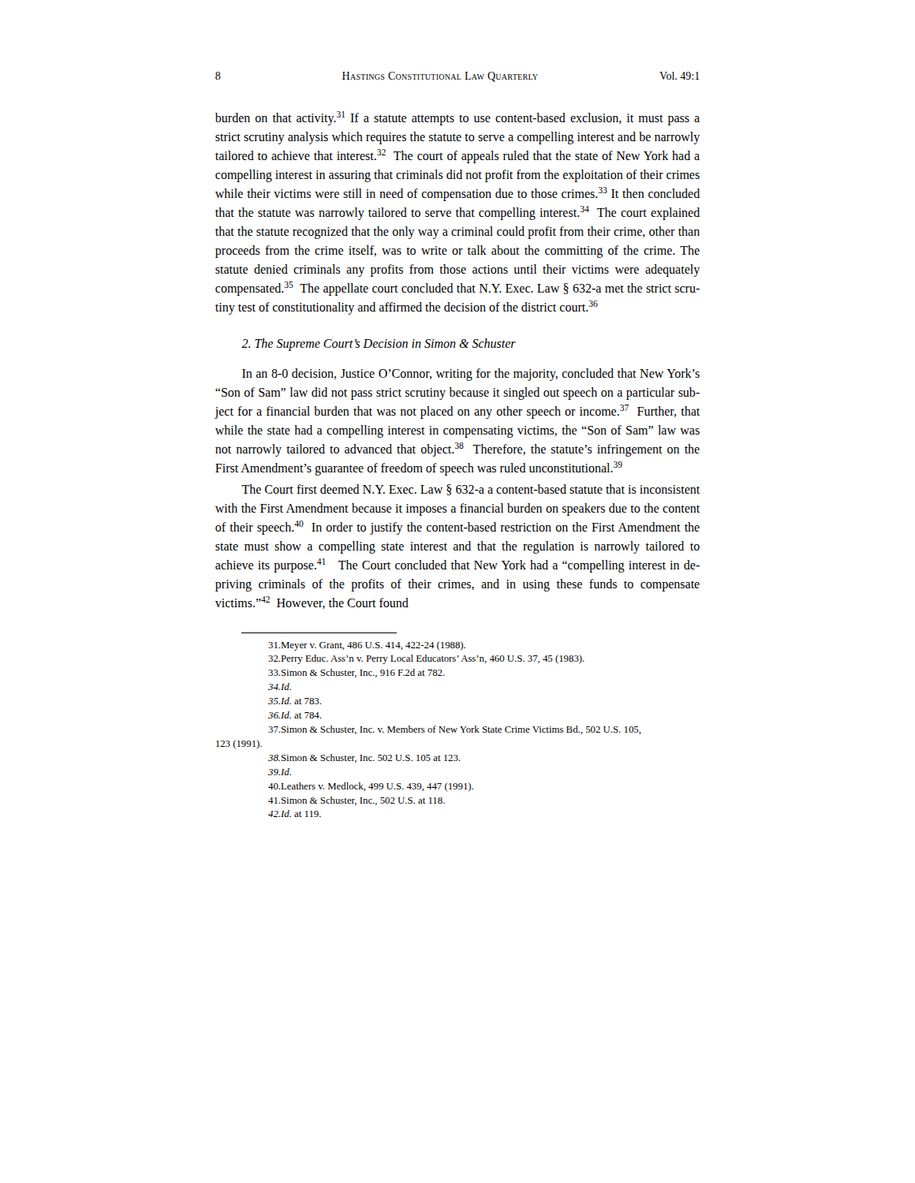8 Hastings Constitutional Law Quarterly Vol. 49:1
burden on that activity.31 If a statute attempts to use content-based exclusion, it must pass a strict scrutiny analysis which requires the statute to serve a compelling interest and be narrowly tailored to achieve that interest.32 The court of appeals ruled that the state of New York had a compelling interest in assuring that criminals did not profit from the exploitation of their crimes while their victims were still in need of compensation due to those crimes.33 It then concluded that the statute was narrowly tailored to serve that compelling interest.34 The court explained that the statute recognized that the only way a criminal could profit from their crime, other than proceeds from the crime itself, was to write or talk about the committing of the crime. The statute denied criminals any profits from those actions until their victims were adequately compensated.35 The appellate court concluded that N.Y. Exec. Law § 632-a met the strict scrutiny test of constitutionality and affirmed the decision of the district court.36
2. The Supreme Court’s Decision in Simon & Schuster
In an 8-0 decision, Justice O’Connor, writing for the majority, concluded that New York’s “Son of Sam” law did not pass strict scrutiny because it singled out speech on a particular subject for a financial burden that was not placed on any other speech or income.37 Further, that while the state had a compelling interest in compensating victims, the “Son of Sam” law was not narrowly tailored to advanced that object.38 Therefore, the statute’s infringement on the First Amendment’s guarantee of freedom of speech was ruled unconstitutional.39
The Court first deemed N.Y. Exec. Law § 632-a a content-based statute that is inconsistent with the First Amendment because it imposes a financial burden on speakers due to the content of their speech.40 In order to justify the content-based restriction on the First Amendment the state must show a compelling state interest and that the regulation is narrowly tailored to achieve its purpose.41 The Court concluded that New York had a “compelling interest in depriving criminals of the profits of their crimes, and in using these funds to compensate victims.”42 However, the Court found
31. Meyer v. Grant, 486 U.S. 414, 422-24 (1988).
32. Perry Educ. Ass’n v. Perry Local Educators’ Ass’n, 460 U.S. 37, 45 (1983).
33. Simon & Schuster, Inc., 916 F.2d at 782.
34. Id.
35. Id. at 783.
36. Id. at 784.
37. Simon & Schuster, Inc. v. Members of New York State Crime Victims Bd., 502 U.S. 105,
123 (1991).
38. Simon & Schuster, Inc. 502 U.S. 105 at 123.
39. Id.
40. Leathers v. Medlock, 499 U.S. 439, 447 (1991).
41. Simon & Schuster, Inc., 502 U.S. at 118.
42. Id. at 119.